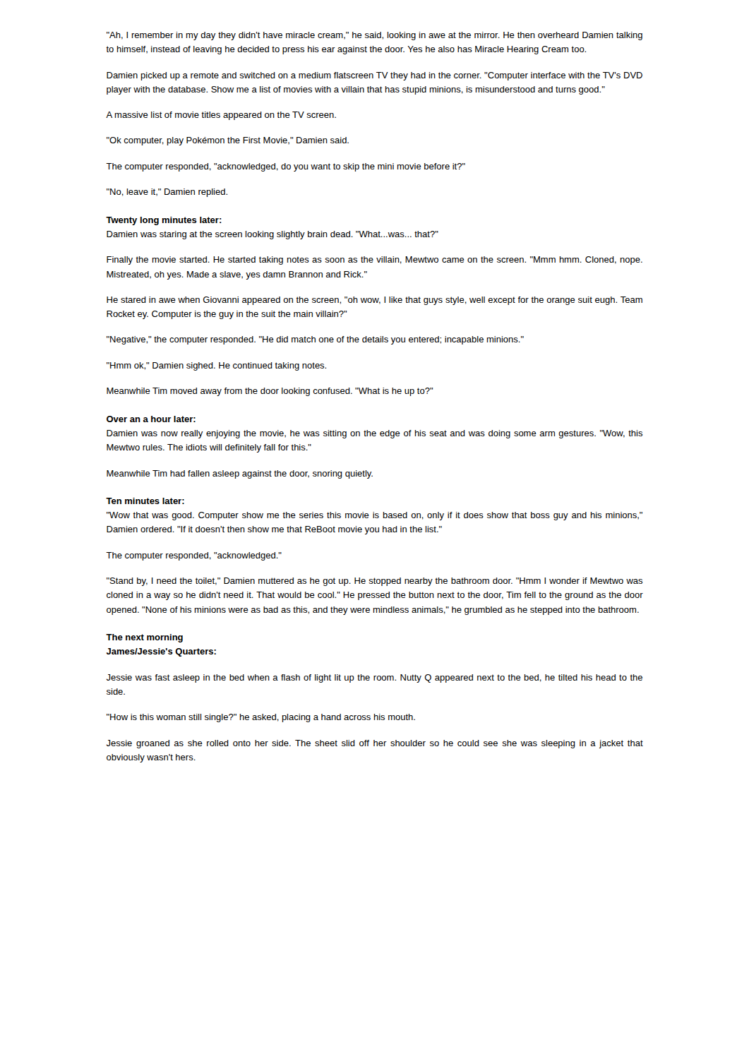"Ah, I remember in my day they didn't have miracle cream," he said, looking in awe at the mirror. He then overheard Damien talking to himself, instead of leaving he decided to press his ear against the door. Yes he also has Miracle Hearing Cream too.
Damien picked up a remote and switched on a medium flatscreen TV they had in the corner. "Computer interface with the TV's DVD player with the database. Show me a list of movies with a villain that has stupid minions, is misunderstood and turns good."
A massive list of movie titles appeared on the TV screen.
"Ok computer, play Pokémon the First Movie," Damien said.
The computer responded, "acknowledged, do you want to skip the mini movie before it?"
"No, leave it," Damien replied.
Twenty long minutes later:
Damien was staring at the screen looking slightly brain dead. "What...was... that?"
Finally the movie started. He started taking notes as soon as the villain, Mewtwo came on the screen. "Mmm hmm. Cloned, nope. Mistreated, oh yes. Made a slave, yes damn Brannon and Rick."
He stared in awe when Giovanni appeared on the screen, "oh wow, I like that guys style, well except for the orange suit eugh. Team Rocket ey. Computer is the guy in the suit the main villain?"
"Negative," the computer responded. "He did match one of the details you entered; incapable minions."
"Hmm ok," Damien sighed. He continued taking notes.
Meanwhile Tim moved away from the door looking confused. "What is he up to?"
Over an a hour later:
Damien was now really enjoying the movie, he was sitting on the edge of his seat and was doing some arm gestures. "Wow, this Mewtwo rules. The idiots will definitely fall for this."
Meanwhile Tim had fallen asleep against the door, snoring quietly.
Ten minutes later:
"Wow that was good. Computer show me the series this movie is based on, only if it does show that boss guy and his minions," Damien ordered. "If it doesn't then show me that ReBoot movie you had in the list."
The computer responded, "acknowledged."
"Stand by, I need the toilet," Damien muttered as he got up. He stopped nearby the bathroom door. "Hmm I wonder if Mewtwo was cloned in a way so he didn't need it. That would be cool." He pressed the button next to the door, Tim fell to the ground as the door opened. "None of his minions were as bad as this, and they were mindless animals," he grumbled as he stepped into the bathroom.
The next morning
James/Jessie's Quarters:
Jessie was fast asleep in the bed when a flash of light lit up the room. Nutty Q appeared next to the bed, he tilted his head to the side.
"How is this woman still single?" he asked, placing a hand across his mouth.
Jessie groaned as she rolled onto her side. The sheet slid off her shoulder so he could see she was sleeping in a jacket that obviously wasn't hers.